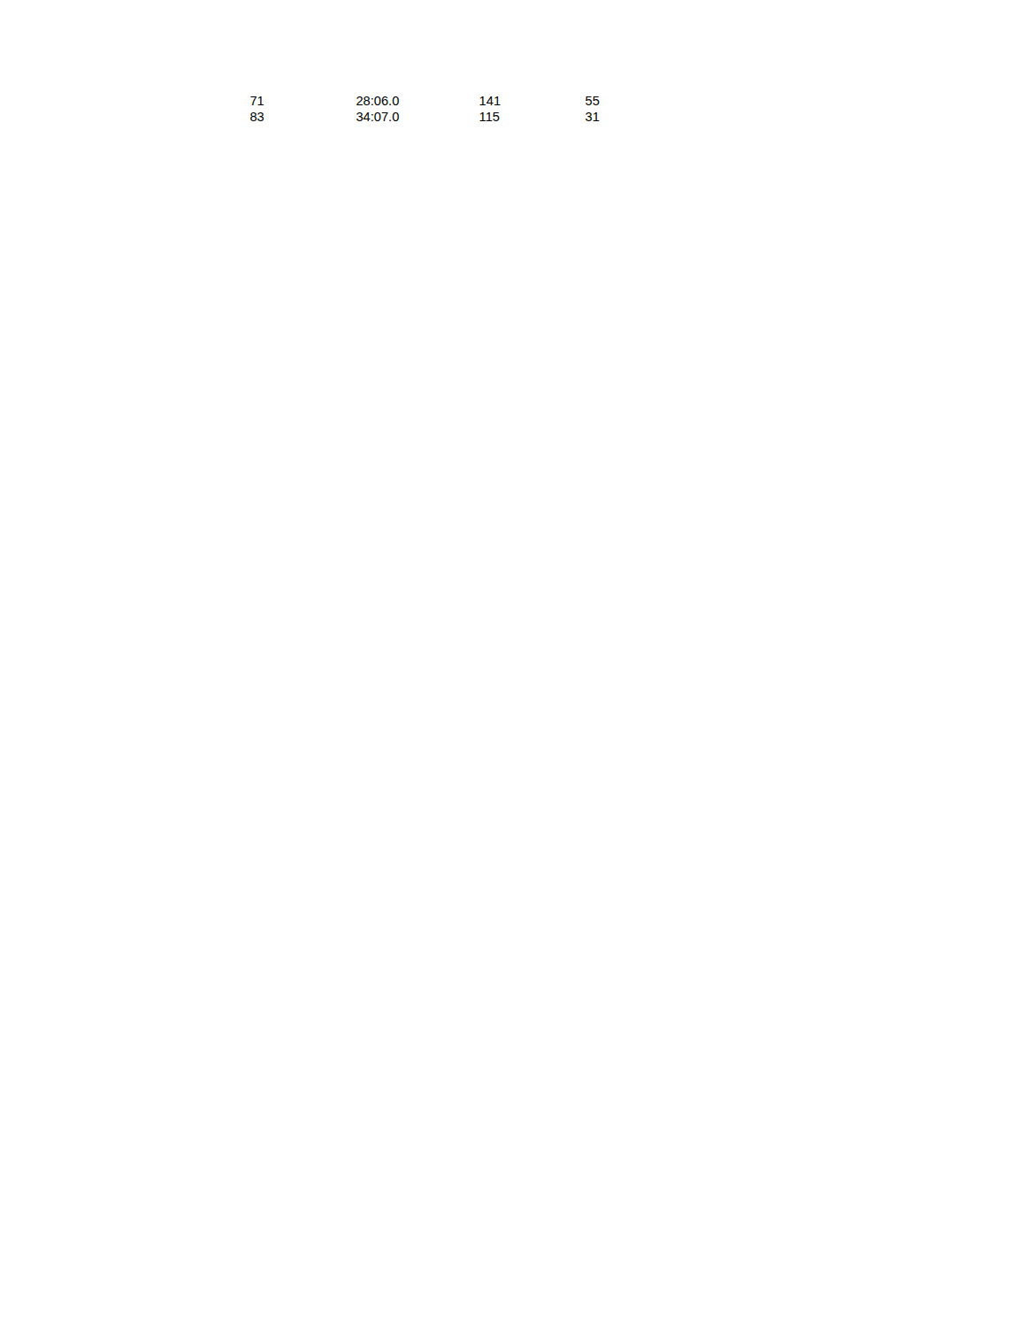| 71 | 28:06.0 | 141 | 55 |
| 83 | 34:07.0 | 115 | 31 |